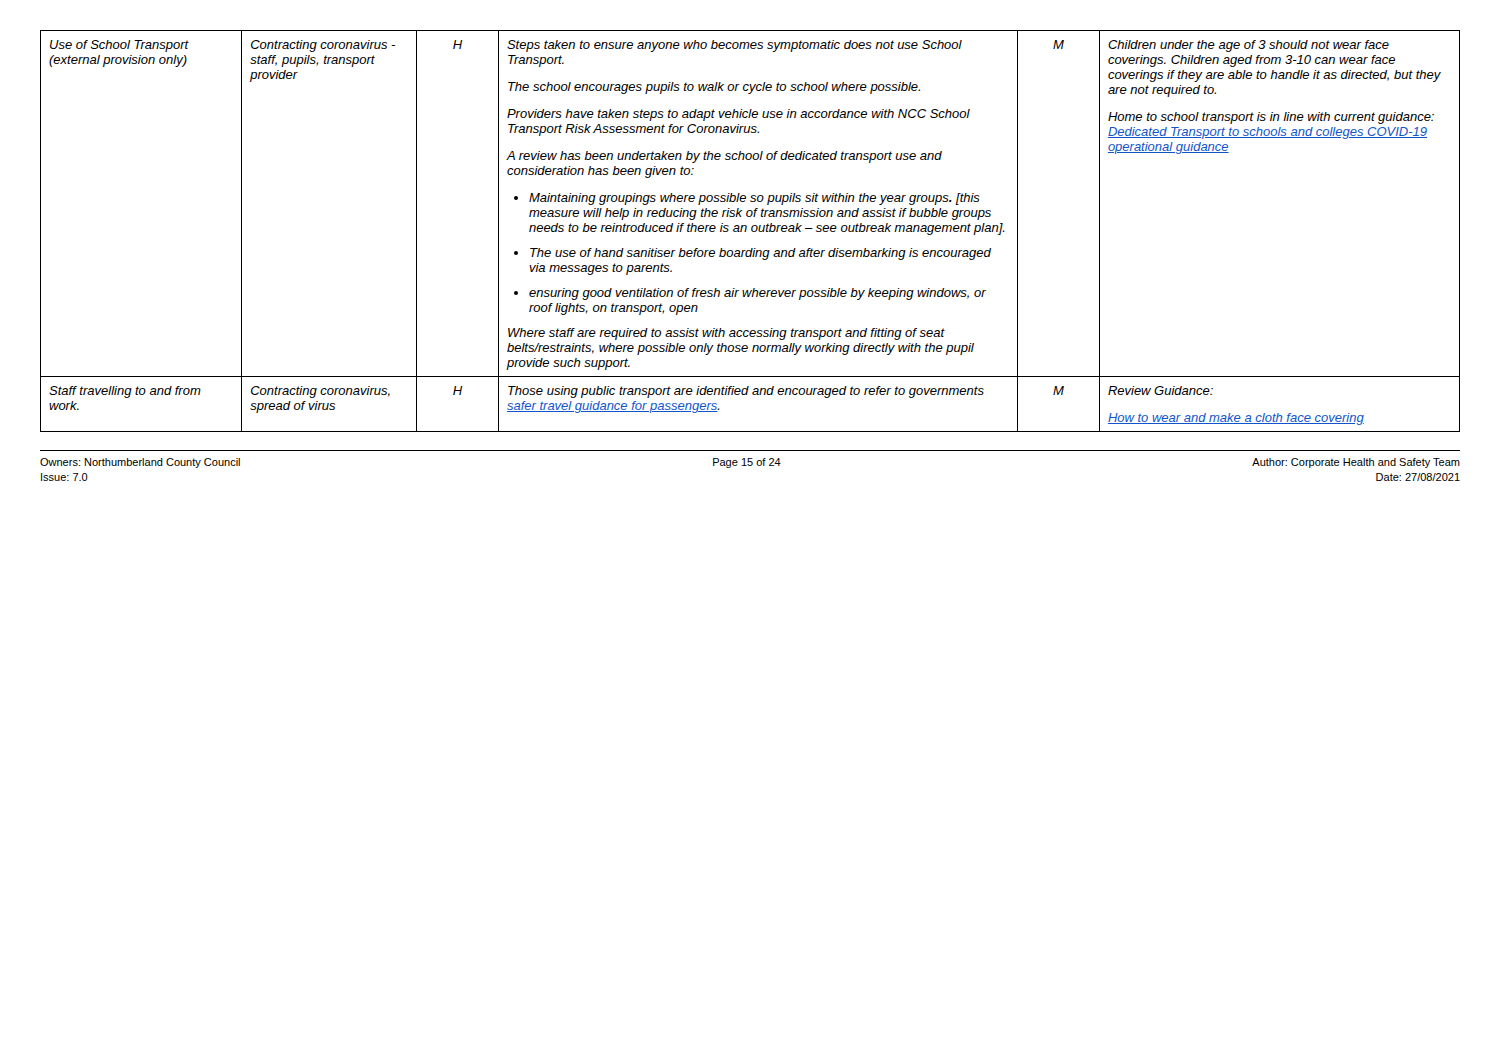| Use of School Transport (external provision only) | Contracting coronavirus - staff, pupils, transport provider | H | Steps taken to ensure anyone who becomes symptomatic does not use School Transport. The school encourages pupils to walk or cycle to school where possible. Providers have taken steps to adapt vehicle use in accordance with NCC School Transport Risk Assessment for Coronavirus. A review has been undertaken by the school of dedicated transport use and consideration has been given to: Maintaining groupings where possible so pupils sit within the year groups . [this measure will help in reducing the risk of transmission and assist if bubble groups needs to be reintroduced if there is an outbreak – see outbreak management plan]. The use of hand sanitiser before boarding and after disembarking is encouraged via messages to parents. ensuring good ventilation of fresh air wherever possible by keeping windows, or roof lights, on transport, open Where staff are required to assist with accessing transport and fitting of seat belts/restraints, where possible only those normally working directly with the pupil provide such support. | M | Children under the age of 3 should not wear face coverings. Children aged from 3-10 can wear face coverings if they are able to handle it as directed, but they are not required to. Home to school transport is in line with current guidance: Dedicated Transport to schools and colleges COVID-19 operational guidance |
| Staff travelling to and from work. | Contracting coronavirus, spread of virus | H | Those using public transport are identified and encouraged to refer to governments safer travel guidance for passengers . | M | Review Guidance: How to wear and make a cloth face covering |
Owners: Northumberland County Council
Issue: 7.0
Page 15 of 24
Author: Corporate Health and Safety Team
Date: 27/08/2021